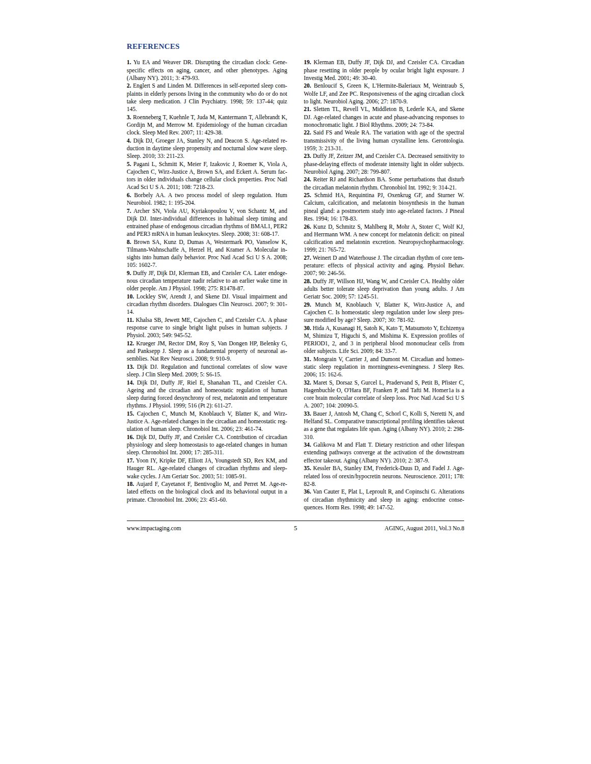REFERENCES
1. Yu EA and Weaver DR. Disrupting the circadian clock: Gene-specific effects on aging, cancer, and other phenotypes. Aging (Albany NY). 2011; 3: 479-93.
2. Englert S and Linden M. Differences in self-reported sleep complaints in elderly persons living in the community who do or do not take sleep medication. J Clin Psychiatry. 1998; 59: 137-44; quiz 145.
3. Roenneberg T, Kuehnle T, Juda M, Kantermann T, Allebrandt K, Gordijn M, and Merrow M. Epidemiology of the human circadian clock. Sleep Med Rev. 2007; 11: 429-38.
4. Dijk DJ, Groeger JA, Stanley N, and Deacon S. Age-related reduction in daytime sleep propensity and nocturnal slow wave sleep. Sleep. 2010; 33: 211-23.
5. Pagani L, Schmitt K, Meier F, Izakovic J, Roemer K, Viola A, Cajochen C, Wirz-Justice A, Brown SA, and Eckert A. Serum factors in older individuals change cellular clock properties. Proc Natl Acad Sci U S A. 2011; 108: 7218-23.
6. Borbely AA. A two process model of sleep regulation. Hum Neurobiol. 1982; 1: 195-204.
7. Archer SN, Viola AU, Kyriakopoulou V, von Schantz M, and Dijk DJ. Inter-individual differences in habitual sleep timing and entrained phase of endogenous circadian rhythms of BMAL1, PER2 and PER3 mRNA in human leukocytes. Sleep. 2008; 31: 608-17.
8. Brown SA, Kunz D, Dumas A, Westermark PO, Vanselow K, Tilmann-Wahnschaffe A, Herzel H, and Kramer A. Molecular insights into human daily behavior. Proc Natl Acad Sci U S A. 2008; 105: 1602-7.
9. Duffy JF, Dijk DJ, Klerman EB, and Czeisler CA. Later endogenous circadian temperature nadir relative to an earlier wake time in older people. Am J Physiol. 1998; 275: R1478-87.
10. Lockley SW, Arendt J, and Skene DJ. Visual impairment and circadian rhythm disorders. Dialogues Clin Neurosci. 2007; 9: 301-14.
11. Khalsa SB, Jewett ME, Cajochen C, and Czeisler CA. A phase response curve to single bright light pulses in human subjects. J Physiol. 2003; 549: 945-52.
12. Krueger JM, Rector DM, Roy S, Van Dongen HP, Belenky G, and Panksepp J. Sleep as a fundamental property of neuronal assemblies. Nat Rev Neurosci. 2008; 9: 910-9.
13. Dijk DJ. Regulation and functional correlates of slow wave sleep. J Clin Sleep Med. 2009; 5: S6-15.
14. Dijk DJ, Duffy JF, Riel E, Shanahan TL, and Czeisler CA. Ageing and the circadian and homeostatic regulation of human sleep during forced desynchrony of rest, melatonin and temperature rhythms. J Physiol. 1999; 516 (Pt 2): 611-27.
15. Cajochen C, Munch M, Knoblauch V, Blatter K, and Wirz-Justice A. Age-related changes in the circadian and homeostatic regulation of human sleep. Chronobiol Int. 2006; 23: 461-74.
16. Dijk DJ, Duffy JF, and Czeisler CA. Contribution of circadian physiology and sleep homeostasis to age-related changes in human sleep. Chronobiol Int. 2000; 17: 285-311.
17. Yoon IY, Kripke DF, Elliott JA, Youngstedt SD, Rex KM, and Hauger RL. Age-related changes of circadian rhythms and sleep-wake cycles. J Am Geriatr Soc. 2003; 51: 1085-91.
18. Aujard F, Cayetanot F, Bentivoglio M, and Perret M. Age-related effects on the biological clock and its behavioral output in a primate. Chronobiol Int. 2006; 23: 451-60.
19. Klerman EB, Duffy JF, Dijk DJ, and Czeisler CA. Circadian phase resetting in older people by ocular bright light exposure. J Investig Med. 2001; 49: 30-40.
20. Benloucif S, Green K, L'Hermite-Baleriaux M, Weintraub S, Wolfe LF, and Zee PC. Responsiveness of the aging circadian clock to light. Neurobiol Aging. 2006; 27: 1870-9.
21. Sletten TL, Revell VL, Middleton B, Lederle KA, and Skene DJ. Age-related changes in acute and phase-advancing responses to monochromatic light. J Biol Rhythms. 2009; 24: 73-84.
22. Said FS and Weale RA. The variation with age of the spectral transmissivity of the living human crystalline lens. Gerontologia. 1959; 3: 213-31.
23. Duffy JF, Zeitzer JM, and Czeisler CA. Decreased sensitivity to phase-delaying effects of moderate intensity light in older subjects. Neurobiol Aging. 2007; 28: 799-807.
24. Reiter RJ and Richardson BA. Some perturbations that disturb the circadian melatonin rhythm. Chronobiol Int. 1992; 9: 314-21.
25. Schmid HA, Requintina PJ, Oxenkrug GF, and Sturner W. Calcium, calcification, and melatonin biosynthesis in the human pineal gland: a postmortem study into age-related factors. J Pineal Res. 1994; 16: 178-83.
26. Kunz D, Schmitz S, Mahlberg R, Mohr A, Stoter C, Wolf KJ, and Herrmann WM. A new concept for melatonin deficit: on pineal calcification and melatonin excretion. Neuropsychopharmacology. 1999; 21: 765-72.
27. Weinert D and Waterhouse J. The circadian rhythm of core temperature: effects of physical activity and aging. Physiol Behav. 2007; 90: 246-56.
28. Duffy JF, Willson HJ, Wang W, and Czeisler CA. Healthy older adults better tolerate sleep deprivation than young adults. J Am Geriatr Soc. 2009; 57: 1245-51.
29. Munch M, Knoblauch V, Blatter K, Wirz-Justice A, and Cajochen C. Is homeostatic sleep regulation under low sleep pressure modified by age? Sleep. 2007; 30: 781-92.
30. Hida A, Kusanagi H, Satoh K, Kato T, Matsumoto Y, Echizenya M, Shimizu T, Higuchi S, and Mishima K. Expression profiles of PERIOD1, 2, and 3 in peripheral blood mononuclear cells from older subjects. Life Sci. 2009; 84: 33-7.
31. Mongrain V, Carrier J, and Dumont M. Circadian and homeostatic sleep regulation in morningness-eveningness. J Sleep Res. 2006; 15: 162-6.
32. Maret S, Dorsaz S, Gurcel L, Pradervand S, Petit B, Pfister C, Hagenbuchle O, O'Hara BF, Franken P, and Tafti M. Homer1a is a core brain molecular correlate of sleep loss. Proc Natl Acad Sci U S A. 2007; 104: 20090-5.
33. Bauer J, Antosh M, Chang C, Schorl C, Kolli S, Neretti N, and Helfand SL. Comparative transcriptional profiling identifies takeout as a gene that regulates life span. Aging (Albany NY). 2010; 2: 298-310.
34. Galikova M and Flatt T. Dietary restriction and other lifespan extending pathways converge at the activation of the downstream effector takeout. Aging (Albany NY). 2010; 2: 387-9.
35. Kessler BA, Stanley EM, Frederick-Duus D, and Fadel J. Age-related loss of orexin/hypocretin neurons. Neuroscience. 2011; 178: 82-8.
36. Van Cauter E, Plat L, Leproult R, and Copinschi G. Alterations of circadian rhythmicity and sleep in aging: endocrine consequences. Horm Res. 1998; 49: 147-52.
www.impactaging.com
5
AGING, August 2011, Vol.3 No.8